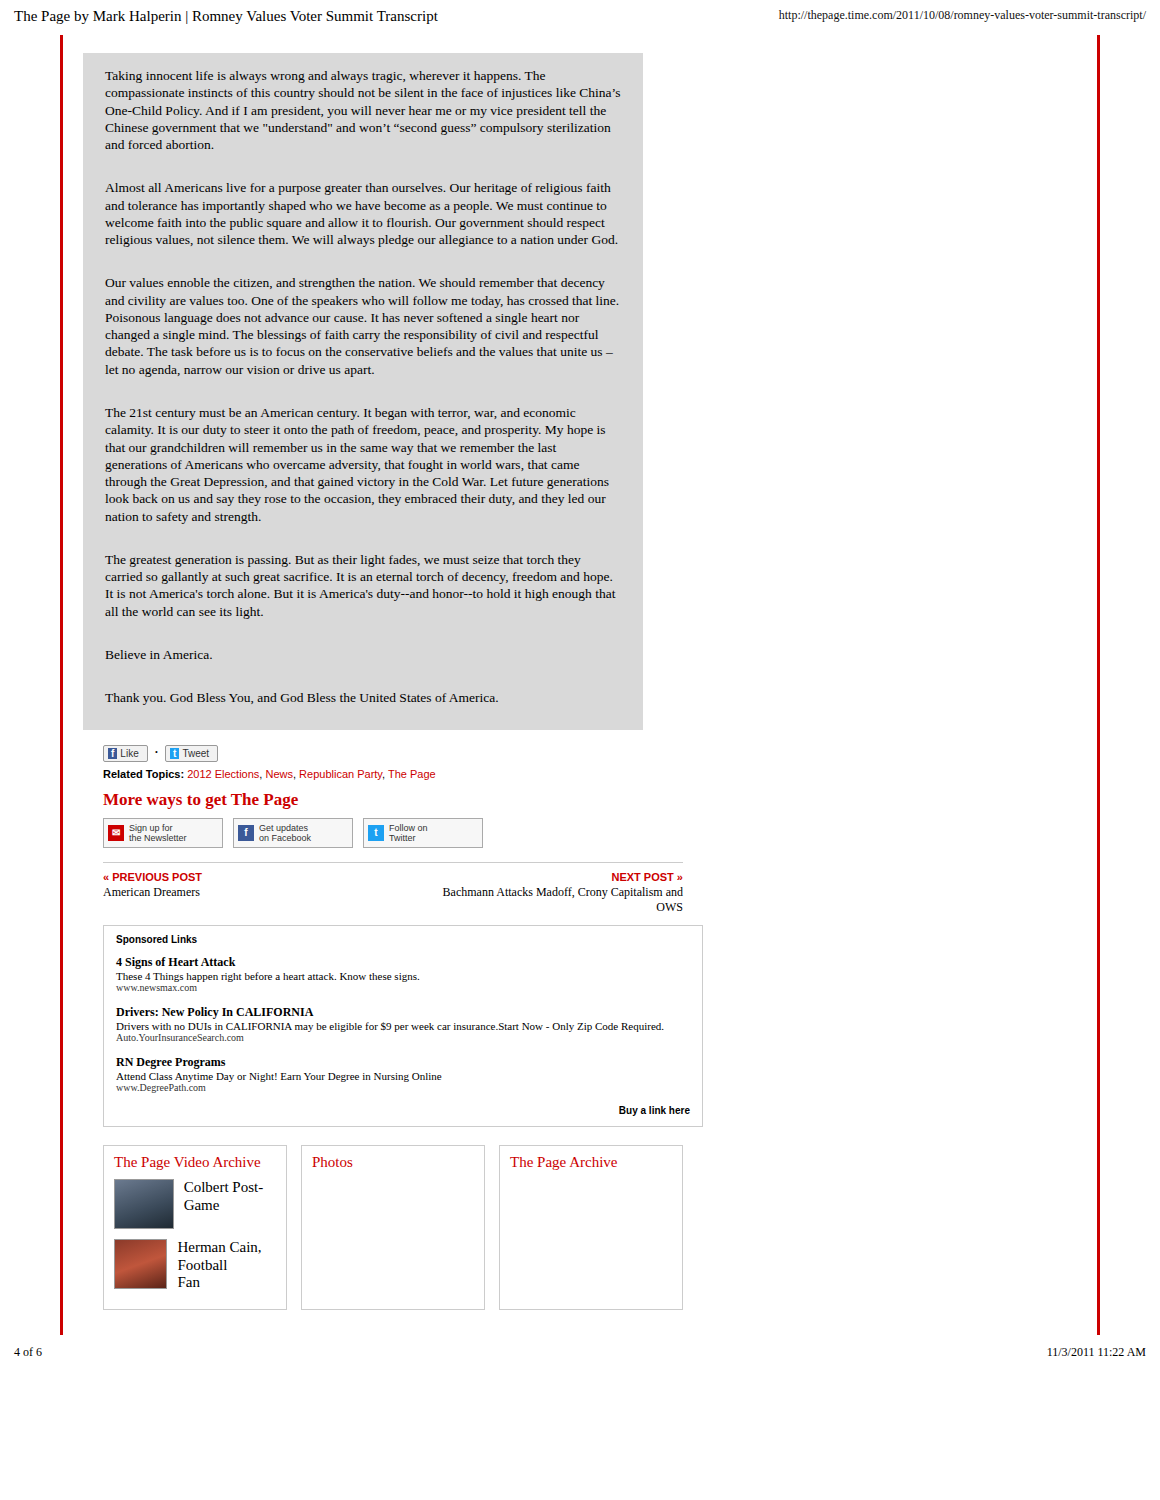The Page by Mark Halperin | Romney Values Voter Summit Transcript
http://thepage.time.com/2011/10/08/romney-values-voter-summit-transcript/
Taking innocent life is always wrong and always tragic, wherever it happens. The compassionate instincts of this country should not be silent in the face of injustices like China’s One-Child Policy. And if I am president, you will never hear me or my vice president tell the Chinese government that we "understand" and won’t “second guess” compulsory sterilization and forced abortion.
Almost all Americans live for a purpose greater than ourselves. Our heritage of religious faith and tolerance has importantly shaped who we have become as a people. We must continue to welcome faith into the public square and allow it to flourish. Our government should respect religious values, not silence them. We will always pledge our allegiance to a nation under God.
Our values ennoble the citizen, and strengthen the nation. We should remember that decency and civility are values too. One of the speakers who will follow me today, has crossed that line. Poisonous language does not advance our cause. It has never softened a single heart nor changed a single mind. The blessings of faith carry the responsibility of civil and respectful debate. The task before us is to focus on the conservative beliefs and the values that unite us – let no agenda, narrow our vision or drive us apart.
The 21st century must be an American century. It began with terror, war, and economic calamity. It is our duty to steer it onto the path of freedom, peace, and prosperity. My hope is that our grandchildren will remember us in the same way that we remember the last generations of Americans who overcame adversity, that fought in world wars, that came through the Great Depression, and that gained victory in the Cold War. Let future generations look back on us and say they rose to the occasion, they embraced their duty, and they led our nation to safety and strength.
The greatest generation is passing. But as their light fades, we must seize that torch they carried so gallantly at such great sacrifice. It is an eternal torch of decency, freedom and hope. It is not America's torch alone. But it is America's duty--and honor--to hold it high enough that all the world can see its light.
Believe in America.
Thank you. God Bless You, and God Bless the United States of America.
f Like · t Tweet
Related Topics: 2012 Elections, News, Republican Party, The Page
More ways to get The Page
✉Sign up for
the Newsletter
fGet updates
on Facebook
tFollow on
Twitter
« PREVIOUS POST American Dreamers
NEXT POST » Bachmann Attacks Madoff, Crony Capitalism and
OWS
Sponsored Links
4 Signs of Heart Attack
These 4 Things happen right before a heart attack. Know these signs.
www.newsmax.com
Drivers: New Policy In CALIFORNIA
Drivers with no DUIs in CALIFORNIA may be eligible for $9 per week car insurance.Start Now - Only Zip Code Required.
Auto.YourInsuranceSearch.com
RN Degree Programs
Attend Class Anytime Day or Night! Earn Your Degree in Nursing Online
www.DegreePath.com
Buy a link here
The Page Video Archive
Colbert Post-Game
Herman Cain, Football
Fan
Photos
The Page Archive
4 of 6
11/3/2011 11:22 AM